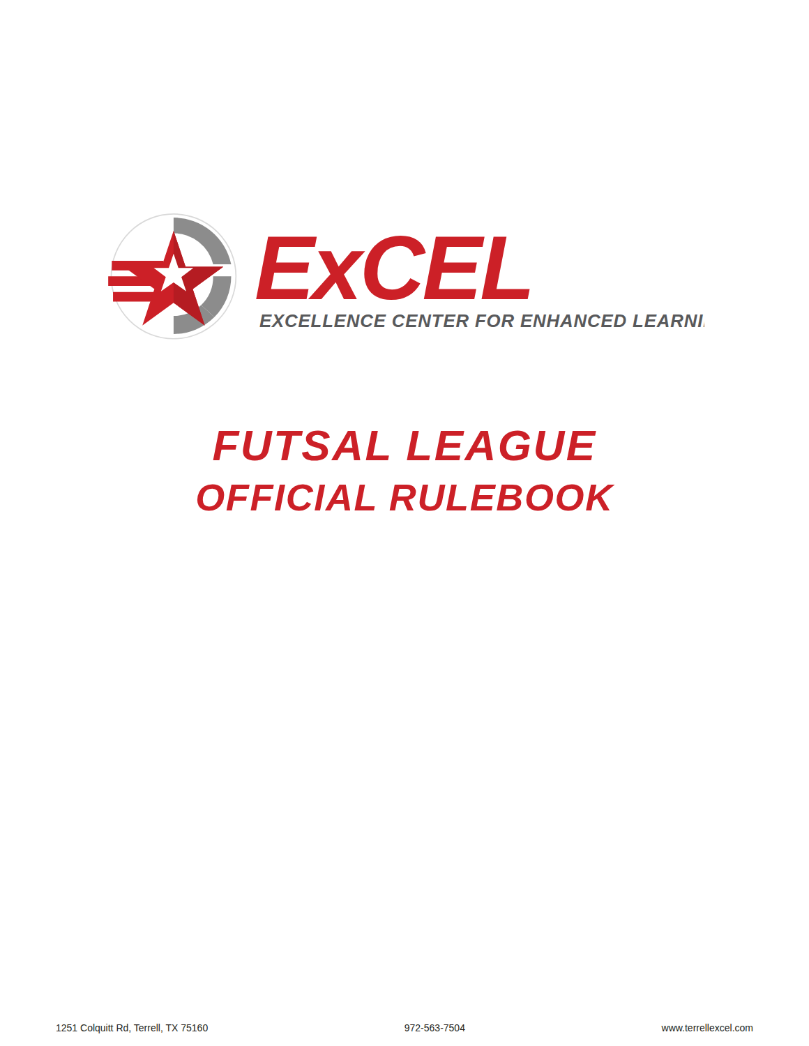ExCEL logo A circular emblem with a red and gray star and speed lines, beside the wordmark ExCEL with the tagline Excellence Center for Enhanced Learning. ExCEL EXCELLENCE CENTER FOR ENHANCED LEARNING
FUTSAL LEAGUE
OFFICIAL RULEBOOK
1251 Colquitt Rd, Terrell, TX 75160 972-563-7504 www.terrellexcel.com